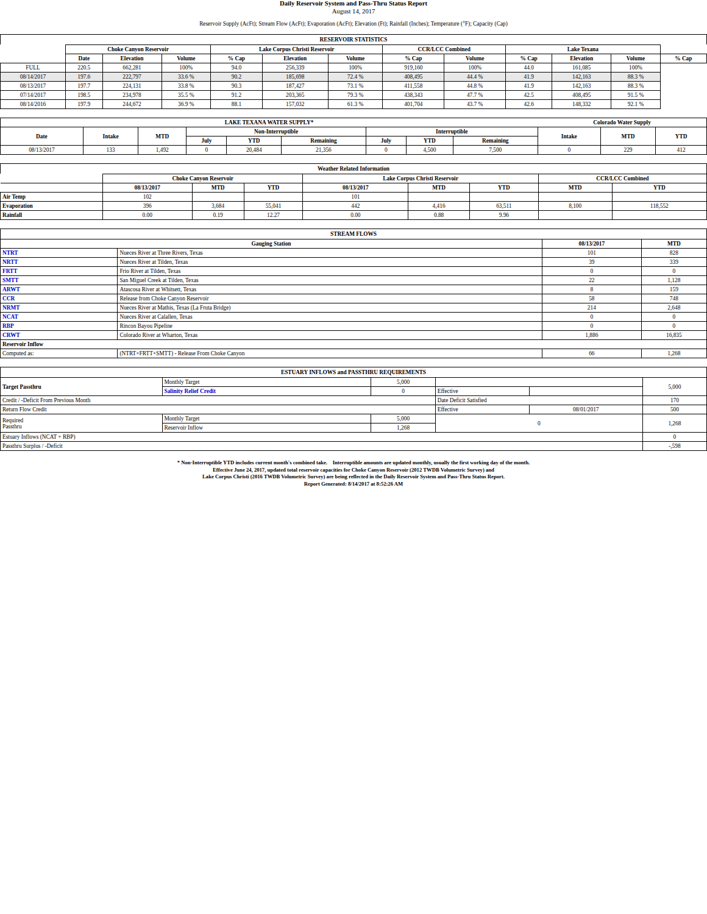Daily Reservoir System and Pass-Thru Status Report
August 14, 2017
Reservoir Supply (AcFt); Stream Flow (AcFt); Evaporation (AcFt); Elevation (Ft); Rainfall (Inches); Temperature (°F); Capacity (Cap)
RESERVOIR STATISTICS
| | Choke Canyon Reservoir | Lake Corpus Christi Reservoir | CCR/LCC Combined | Lake Texana |
| --- | --- | --- | --- | --- |
| Date | Elevation | Volume | % Cap | Elevation | Volume | % Cap | Volume | % Cap | Elevation | Volume | % Cap |
| FULL | 220.5 | 662,281 | 100% | 94.0 | 256,339 | 100% | 919,160 | 100% | 44.0 | 161,085 | 100% |
| 08/14/2017 | 197.6 | 222,797 | 33.6 % | 90.2 | 185,698 | 72.4 % | 408,495 | 44.4 % | 41.9 | 142,163 | 88.3 % |
| 08/13/2017 | 197.7 | 224,131 | 33.8 % | 90.3 | 187,427 | 73.1 % | 411,558 | 44.8 % | 41.9 | 142,163 | 88.3 % |
| 07/14/2017 | 198.5 | 234,978 | 35.5 % | 91.2 | 203,365 | 79.3 % | 438,343 | 47.7 % | 42.5 | 408,495 | 91.5 % |
| 08/14/2016 | 197.9 | 244,672 | 36.9 % | 88.1 | 157,032 | 61.3 % | 401,704 | 43.7 % | 42.6 | 148,332 | 92.1 % |
| LAKE TEXANA WATER SUPPLY* | Colorado Water Supply |
| --- | --- |
| Date | Intake | MTD | Non-Interruptible | Interruptible | Intake | MTD | YTD |
| July | YTD | Remaining | July | YTD | Remaining |
| 08/13/2017 | 133 | 1,492 | 0 | 20,484 | 21,356 | 0 | 4,500 | 7,500 | 0 | 229 | 412 |
Weather Related Information
| | Choke Canyon Reservoir | Lake Corpus Christi Reservoir | CCR/LCC Combined |
| --- | --- | --- | --- |
| | 08/13/2017 | MTD | YTD | 08/13/2017 | MTD | YTD | MTD | YTD |
| Air Temp | 102 | | | 101 | | | | |
| Evaporation | 396 | 3,684 | 55,041 | 442 | 4,416 | 63,511 | 8,100 | 118,552 |
| Rainfall | 0.00 | 0.19 | 12.27 | 0.00 | 0.88 | 9.96 | | |
STREAM FLOWS
| Gauging Station | 08/13/2017 | MTD |
| --- | --- | --- |
| NTRT | Nueces River at Three Rivers, Texas | 101 | 828 |
| NRTT | Nueces River at Tilden, Texas | 39 | 339 |
| FRTT | Frio River at Tilden, Texas | 0 | 0 |
| SMTT | San Miguel Creek at Tilden, Texas | 22 | 1,128 |
| ARWT | Atascosa River at Whitsett, Texas | 8 | 159 |
| CCR | Release from Choke Canyon Reservoir | 58 | 748 |
| NRMT | Nueces River at Mathis, Texas (La Fruta Bridge) | 214 | 2,648 |
| NCAT | Nueces River at Calallen, Texas | 0 | 0 |
| RBP | Rincon Bayou Pipeline | 0 | 0 |
| CRWT | Colorado River at Wharton, Texas | 1,886 | 16,835 |
| Reservoir Inflow |
| Computed as: | (NTRT+FRTT+SMTT) - Release From Choke Canyon | 66 | 1,268 |
ESTUARY INFLOWS and PASSTHRU REQUIREMENTS
| Target Passthru | Monthly Target | 5,000 | | | 5,000 |
| Salinity Relief Credit | 0 | Effective | |
| Credit / -Deficit From Previous Month | Date Deficit Satisfied | 170 |
| Return Flow Credit | Effective | 08/01/2017 | 500 |
| Required Passthru | Monthly Target | 5,000 | 0 | 1,268 |
| Reservoir Inflow | 1,268 |
| Estuary Inflows (NCAT + RBP) | 0 |
| Passthru Surplus / -Deficit | -,598 |
* Non-Interruptible YTD includes current month's combined take. Interruptible amounts are updated monthly, usually the first working day of the month.
Effective June 24, 2017, updated total reservoir capacities for Choke Canyon Reservoir (2012 TWDB Volumetric Survey) and
Lake Corpus Christi (2016 TWDB Volumetric Survey) are being reflected in the Daily Reservoir System and Pass-Thru Status Report.
Report Generated: 8/14/2017 at 8:52:26 AM